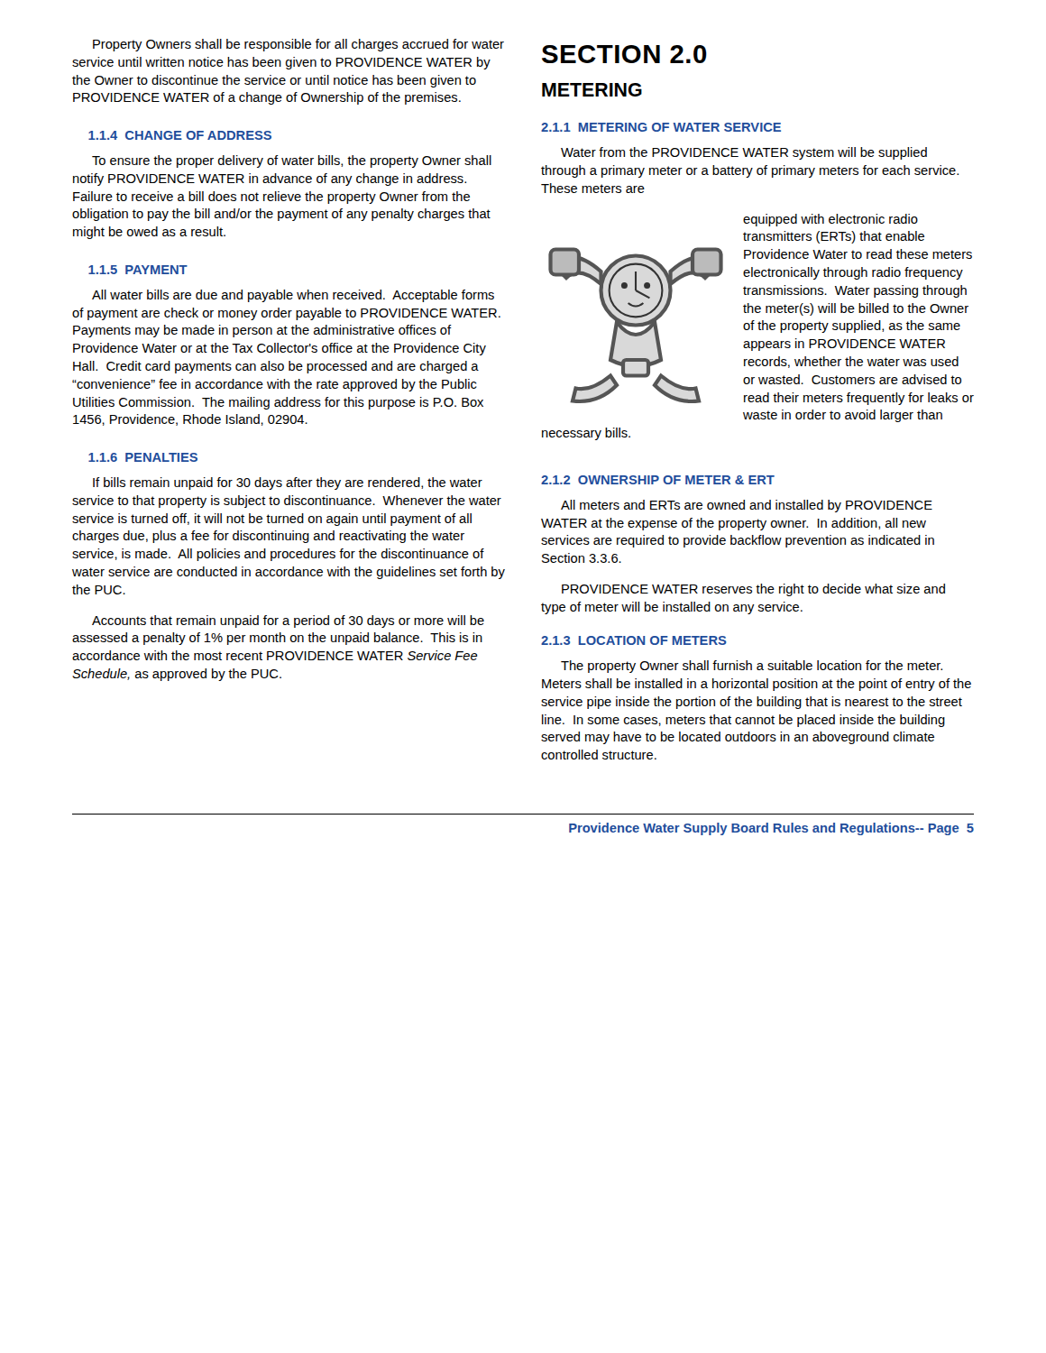Property Owners shall be responsible for all charges accrued for water service until written notice has been given to PROVIDENCE WATER by the Owner to discontinue the service or until notice has been given to PROVIDENCE WATER of a change of Ownership of the premises.
1.1.4 CHANGE OF ADDRESS
To ensure the proper delivery of water bills, the property Owner shall notify PROVIDENCE WATER in advance of any change in address. Failure to receive a bill does not relieve the property Owner from the obligation to pay the bill and/or the payment of any penalty charges that might be owed as a result.
1.1.5 PAYMENT
All water bills are due and payable when received. Acceptable forms of payment are check or money order payable to PROVIDENCE WATER. Payments may be made in person at the administrative offices of Providence Water or at the Tax Collector's office at the Providence City Hall. Credit card payments can also be processed and are charged a “convenience” fee in accordance with the rate approved by the Public Utilities Commission. The mailing address for this purpose is P.O. Box 1456, Providence, Rhode Island, 02904.
1.1.6 PENALTIES
If bills remain unpaid for 30 days after they are rendered, the water service to that property is subject to discontinuance. Whenever the water service is turned off, it will not be turned on again until payment of all charges due, plus a fee for discontinuing and reactivating the water service, is made. All policies and procedures for the discontinuance of water service are conducted in accordance with the guidelines set forth by the PUC.
Accounts that remain unpaid for a period of 30 days or more will be assessed a penalty of 1% per month on the unpaid balance. This is in accordance with the most recent PROVIDENCE WATER Service Fee Schedule, as approved by the PUC.
SECTION 2.0
METERING
2.1.1 METERING OF WATER SERVICE
Water from the PROVIDENCE WATER system will be supplied through a primary meter or a battery of primary meters for each service. These meters are
equipped with electronic radio transmitters (ERTs) that enable Providence Water to read these meters electronically through radio frequency transmissions. Water passing through the meter(s) will be billed to the Owner of the property supplied, as the same appears in PROVIDENCE WATER records, whether the water was used or wasted. Customers are advised to read their meters frequently for leaks or waste in order to avoid larger than necessary bills.
2.1.2 OWNERSHIP OF METER & ERT
All meters and ERTs are owned and installed by PROVIDENCE WATER at the expense of the property owner. In addition, all new services are required to provide backflow prevention as indicated in Section 3.3.6.
PROVIDENCE WATER reserves the right to decide what size and type of meter will be installed on any service.
2.1.3 LOCATION OF METERS
The property Owner shall furnish a suitable location for the meter. Meters shall be installed in a horizontal position at the point of entry of the service pipe inside the portion of the building that is nearest to the street line. In some cases, meters that cannot be placed inside the building served may have to be located outdoors in an aboveground climate controlled structure.
Providence Water Supply Board Rules and Regulations-- Page 5